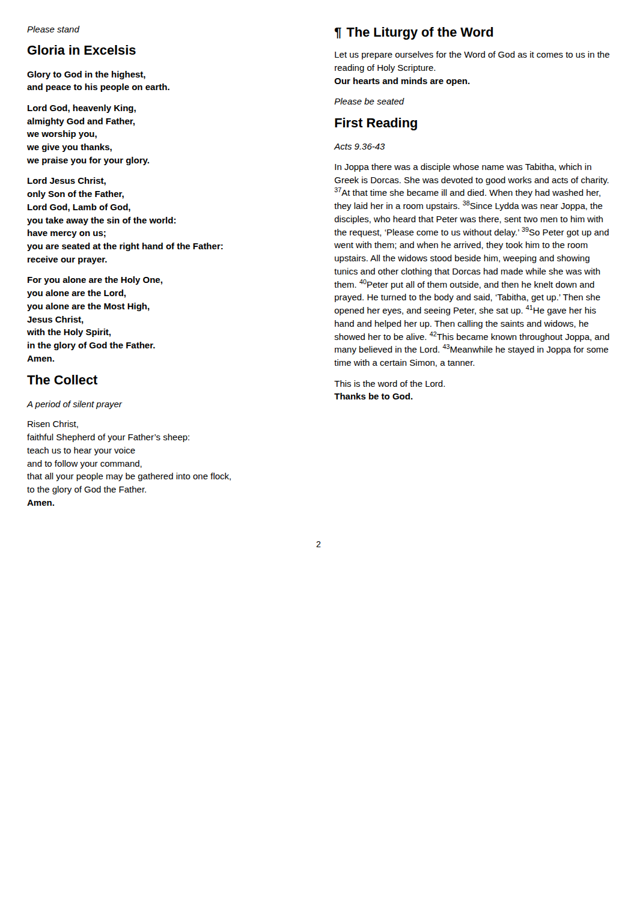Please stand
Gloria in Excelsis
Glory to God in the highest,
and peace to his people on earth.
Lord God, heavenly King,
almighty God and Father,
we worship you,
we give you thanks,
we praise you for your glory.
Lord Jesus Christ,
only Son of the Father,
Lord God, Lamb of God,
you take away the sin of the world:
have mercy on us;
you are seated at the right hand of the Father:
receive our prayer.
For you alone are the Holy One,
you alone are the Lord,
you alone are the Most High,
Jesus Christ,
with the Holy Spirit,
in the glory of God the Father.
Amen.
The Collect
A period of silent prayer
Risen Christ,
faithful Shepherd of your Father’s sheep:
teach us to hear your voice
and to follow your command,
that all your people may be gathered into one flock,
to the glory of God the Father.
Amen.
¶ The Liturgy of the Word
Let us prepare ourselves for the Word of God as it comes to us in the reading of Holy Scripture.
Our hearts and minds are open.
Please be seated
First Reading
Acts 9.36-43
In Joppa there was a disciple whose name was Tabitha, which in Greek is Dorcas. She was devoted to good works and acts of charity. 37At that time she became ill and died. When they had washed her, they laid her in a room upstairs. 38Since Lydda was near Joppa, the disciples, who heard that Peter was there, sent two men to him with the request, ‘Please come to us without delay.’ 39So Peter got up and went with them; and when he arrived, they took him to the room upstairs. All the widows stood beside him, weeping and showing tunics and other clothing that Dorcas had made while she was with them. 40Peter put all of them outside, and then he knelt down and prayed. He turned to the body and said, ‘Tabitha, get up.’ Then she opened her eyes, and seeing Peter, she sat up. 41He gave her his hand and helped her up. Then calling the saints and widows, he showed her to be alive. 42This became known throughout Joppa, and many believed in the Lord. 43Meanwhile he stayed in Joppa for some time with a certain Simon, a tanner.
This is the word of the Lord.
Thanks be to God.
2